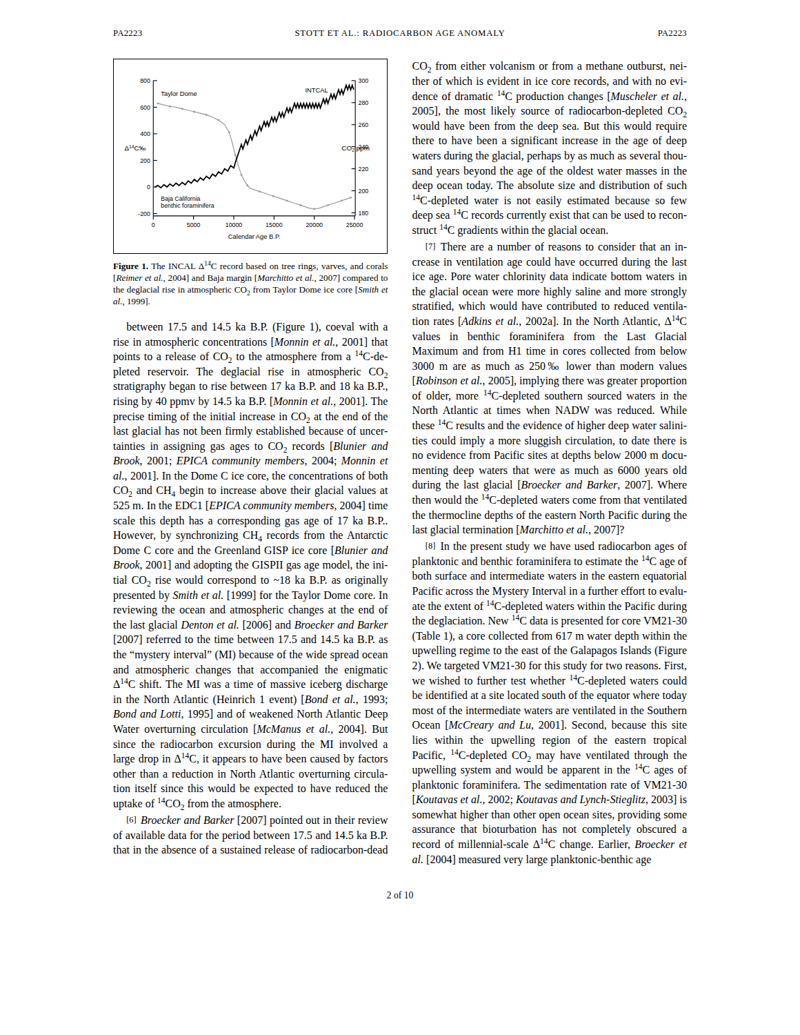PA2223 Stott et al.: Radiocarbon Age Anomaly PA2223
800 600 400 200 0 -200 300 280 260 240 220 200 180 0 5000 10000 15000 20000 25000 Calendar Age B.P. Δ14C‰ CO2 ppm Taylor Dome INTCAL Baja California benthic foraminifera
Figure 1. The INCAL Δ14C record based on tree rings, varves, and corals [Reimer et al., 2004] and Baja margin [Marchitto et al., 2007] compared to the deglacial rise in atmospheric CO2 from Taylor Dome ice core [Smith et al., 1999].
between 17.5 and 14.5 ka B.P. (Figure 1), coeval with a rise in atmospheric concentrations [Monnin et al., 2001] that points to a release of CO2 to the atmosphere from a 14C-depleted reservoir. The deglacial rise in atmospheric CO2 stratigraphy began to rise between 17 ka B.P. and 18 ka B.P., rising by 40 ppmv by 14.5 ka B.P. [Monnin et al., 2001]. The precise timing of the initial increase in CO2 at the end of the last glacial has not been firmly established because of uncertainties in assigning gas ages to CO2 records [Blunier and Brook, 2001; EPICA community members, 2004; Monnin et al., 2001]. In the Dome C ice core, the concentrations of both CO2 and CH4 begin to increase above their glacial values at 525 m. In the EDC1 [EPICA community members, 2004] time scale this depth has a corresponding gas age of 17 ka B.P.. However, by synchronizing CH4 records from the Antarctic Dome C core and the Greenland GISP ice core [Blunier and Brook, 2001] and adopting the GISPII gas age model, the initial CO2 rise would correspond to ~18 ka B.P. as originally presented by Smith et al. [1999] for the Taylor Dome core. In reviewing the ocean and atmospheric changes at the end of the last glacial Denton et al. [2006] and Broecker and Barker [2007] referred to the time between 17.5 and 14.5 ka B.P. as the “mystery interval” (MI) because of the wide spread ocean and atmospheric changes that accompanied the enigmatic Δ14C shift. The MI was a time of massive iceberg discharge in the North Atlantic (Heinrich 1 event) [Bond et al., 1993; Bond and Lotti, 1995] and of weakened North Atlantic Deep Water overturning circulation [McManus et al., 2004]. But since the radiocarbon excursion during the MI involved a large drop in Δ14C, it appears to have been caused by factors other than a reduction in North Atlantic overturning circulation itself since this would be expected to have reduced the uptake of 14CO2 from the atmosphere.
[6] Broecker and Barker [2007] pointed out in their review of available data for the period between 17.5 and 14.5 ka B.P. that in the absence of a sustained release of radiocarbon-dead CO2 from either volcanism or from a methane outburst, neither of which is evident in ice core records, and with no evidence of dramatic 14C production changes [Muscheler et al., 2005], the most likely source of radiocarbon-depleted CO2 would have been from the deep sea. But this would require there to have been a significant increase in the age of deep waters during the glacial, perhaps by as much as several thousand years beyond the age of the oldest water masses in the deep ocean today. The absolute size and distribution of such 14C-depleted water is not easily estimated because so few deep sea 14C records currently exist that can be used to reconstruct 14C gradients within the glacial ocean.
[7] There are a number of reasons to consider that an increase in ventilation age could have occurred during the last ice age. Pore water chlorinity data indicate bottom waters in the glacial ocean were more highly saline and more strongly stratified, which would have contributed to reduced ventilation rates [Adkins et al., 2002a]. In the North Atlantic, Δ14C values in benthic foraminifera from the Last Glacial Maximum and from H1 time in cores collected from below 3000 m are as much as 250‰ lower than modern values [Robinson et al., 2005], implying there was greater proportion of older, more 14C-depleted southern sourced waters in the North Atlantic at times when NADW was reduced. While these 14C results and the evidence of higher deep water salinities could imply a more sluggish circulation, to date there is no evidence from Pacific sites at depths below 2000 m documenting deep waters that were as much as 6000 years old during the last glacial [Broecker and Barker, 2007]. Where then would the 14C-depleted waters come from that ventilated the thermocline depths of the eastern North Pacific during the last glacial termination [Marchitto et al., 2007]?
[8] In the present study we have used radiocarbon ages of planktonic and benthic foraminifera to estimate the 14C age of both surface and intermediate waters in the eastern equatorial Pacific across the Mystery Interval in a further effort to evaluate the extent of 14C-depleted waters within the Pacific during the deglaciation. New 14C data is presented for core VM21-30 (Table 1), a core collected from 617 m water depth within the upwelling regime to the east of the Galapagos Islands (Figure 2). We targeted VM21-30 for this study for two reasons. First, we wished to further test whether 14C-depleted waters could be identified at a site located south of the equator where today most of the intermediate waters are ventilated in the Southern Ocean [McCreary and Lu, 2001]. Second, because this site lies within the upwelling region of the eastern tropical Pacific, 14C-depleted CO2 may have ventilated through the upwelling system and would be apparent in the 14C ages of planktonic foraminifera. The sedimentation rate of VM21-30 [Koutavas et al., 2002; Koutavas and Lynch-Stieglitz, 2003] is somewhat higher than other open ocean sites, providing some assurance that bioturbation has not completely obscured a record of millennial-scale Δ14C change. Earlier, Broecker et al. [2004] measured very large planktonic-benthic age
2 of 10